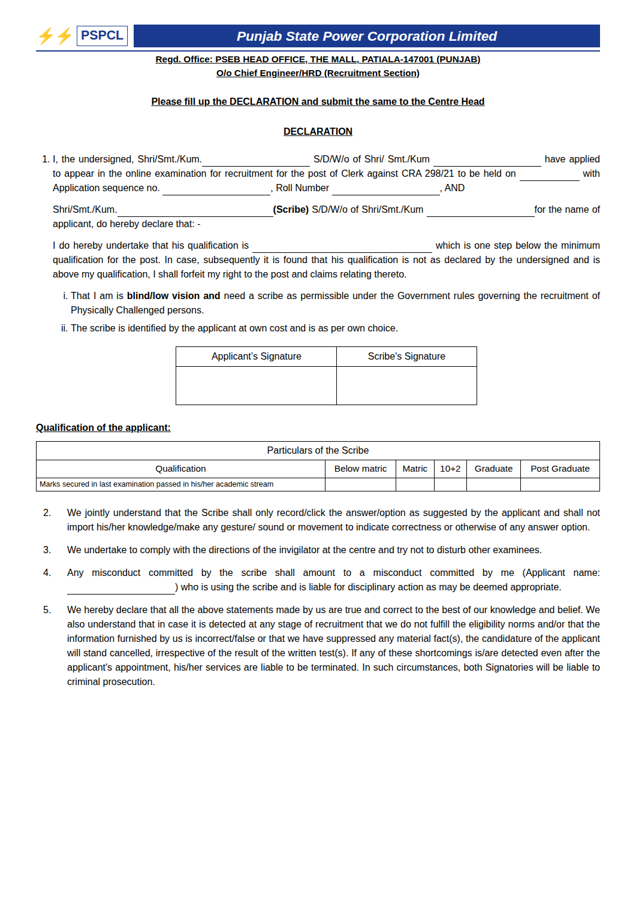⚡⚡ PSPCL
Punjab State Power Corporation Limited
Regd. Office: PSEB HEAD OFFICE, THE MALL, PATIALA-147001 (PUNJAB)
O/o Chief Engineer/HRD (Recruitment Section)
Please fill up the DECLARATION and submit the same to the Centre Head
DECLARATION
I, the undersigned, Shri/Smt./Kum. S/D/W/o of Shri/ Smt./Kum have applied to appear in the online examination for recruitment for the post of Clerk against CRA 298/21 to be held on with Application sequence no. , Roll Number , AND
Shri/Smt./Kum. (Scribe) S/D/W/o of Shri/Smt./Kum for the name of applicant, do hereby declare that: -
I do hereby undertake that his qualification is which is one step below the minimum qualification for the post. In case, subsequently it is found that his qualification is not as declared by the undersigned and is above my qualification, I shall forfeit my right to the post and claims relating thereto.
That I am is blind/low vision and need a scribe as permissible under the Government rules governing the recruitment of Physically Challenged persons.
The scribe is identified by the applicant at own cost and is as per own choice.
| Applicant’s Signature | Scribe's Signature |
| --- | --- |
Qualification of the applicant:
| Particulars of the Scribe |
| Qualification | Below matric | Matric | 10+2 | Graduate | Post Graduate |
| Marks secured in last examination passed in his/her academic stream | | | | | |
We jointly understand that the Scribe shall only record/click the answer/option as suggested by the applicant and shall not import his/her knowledge/make any gesture/ sound or movement to indicate correctness or otherwise of any answer option.
We undertake to comply with the directions of the invigilator at the centre and try not to disturb other examinees.
Any misconduct committed by the scribe shall amount to a misconduct committed by me (Applicant name: ) who is using the scribe and is liable for disciplinary action as may be deemed appropriate.
We hereby declare that all the above statements made by us are true and correct to the best of our knowledge and belief. We also understand that in case it is detected at any stage of recruitment that we do not fulfill the eligibility norms and/or that the information furnished by us is incorrect/false or that we have suppressed any material fact(s), the candidature of the applicant will stand cancelled, irrespective of the result of the written test(s). If any of these shortcomings is/are detected even after the applicant's appointment, his/her services are liable to be terminated. In such circumstances, both Signatories will be liable to criminal prosecution.